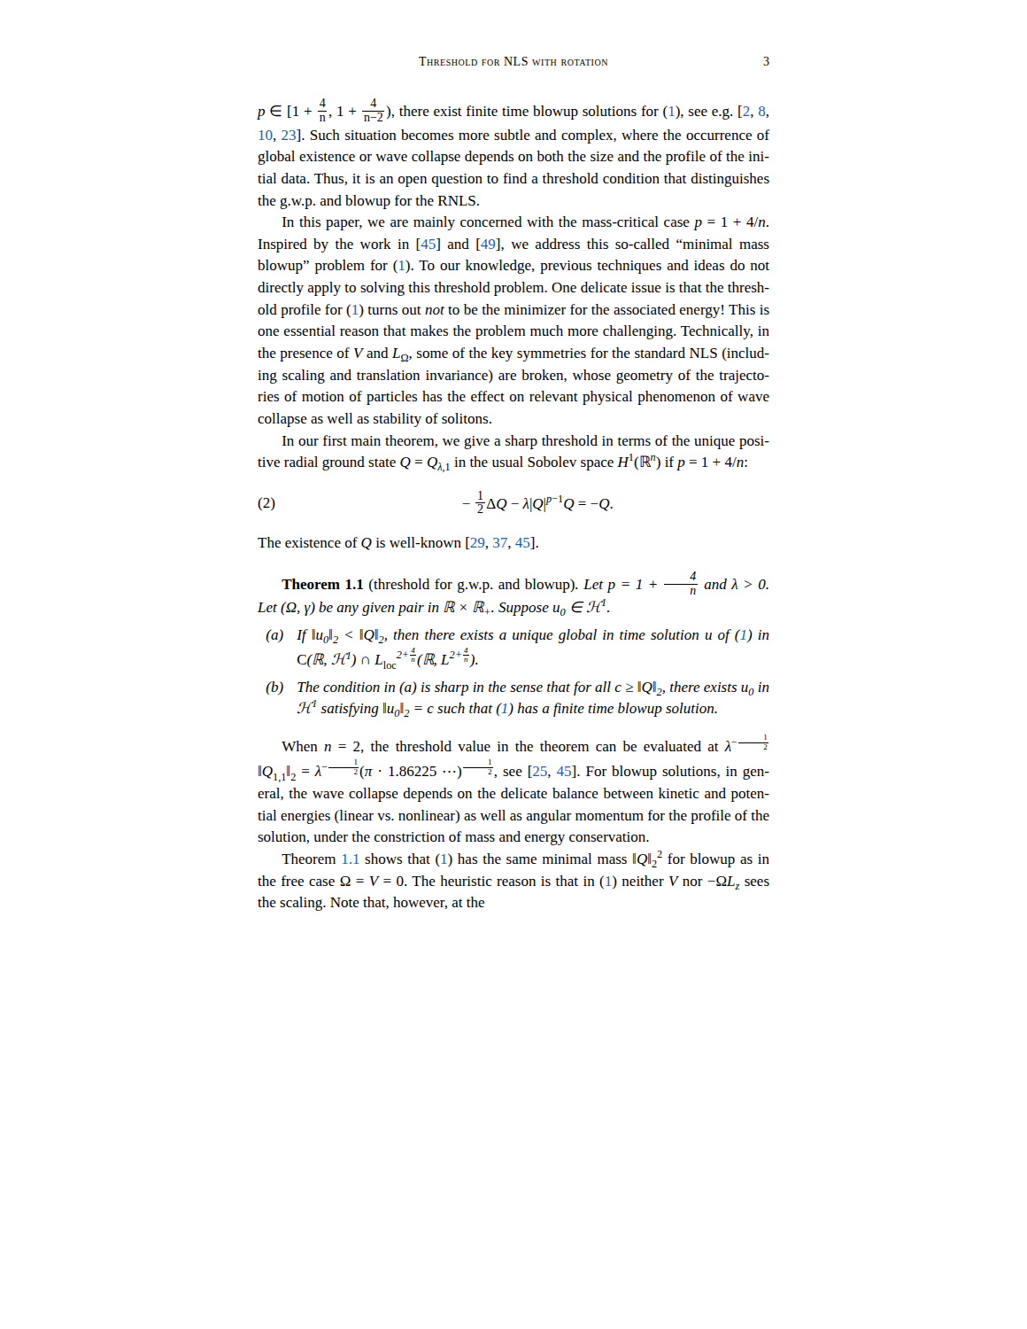Threshold for NLS with rotation 3
p ∈ [1 + 4 n, 1 + 4 n−2), there exist finite time blowup solutions for (1), see e.g. [2, 8, 10, 23]. Such situation becomes more subtle and complex, where the occurrence of global existence or wave collapse depends on both the size and the profile of the initial data. Thus, it is an open question to find a threshold condition that distinguishes the g.w.p. and blowup for the RNLS.
In this paper, we are mainly concerned with the mass-critical case p = 1 + 4/n. Inspired by the work in [45] and [49], we address this so-called “minimal mass blowup” problem for (1). To our knowledge, previous techniques and ideas do not directly apply to solving this threshold problem. One delicate issue is that the threshold profile for (1) turns out not to be the minimizer for the associated energy! This is one essential reason that makes the problem much more challenging. Technically, in the presence of V and LΩ, some of the key symmetries for the standard NLS (including scaling and translation invariance) are broken, whose geometry of the trajectories of motion of particles has the effect on relevant physical phenomenon of wave collapse as well as stability of solitons.
In our first main theorem, we give a sharp threshold in terms of the unique positive radial ground state Q = Qλ,1 in the usual Sobolev space H1(ℝn) if p = 1 + 4/n:
(2) − 12 ΔQ − λ|Q|p−1Q = −Q.
The existence of Q is well-known [29, 37, 45].
Theorem 1.1 (threshold for g.w.p. and blowup). Let p = 1 + 4 n and λ > 0. Let (Ω, γ) be any given pair in ℝ × ℝ+. Suppose u0 ∈ ℋ1.
(a) If ‖u0‖2 < ‖Q‖2, then there exists a unique global in time solution u of (1) in C(ℝ, ℋ1) ∩ Lloc2+4 n(ℝ, L2+4 n).
(b) The condition in (a) is sharp in the sense that for all c ≥ ‖Q‖2, there exists u0 in ℋ1 satisfying ‖u0‖2 = c such that (1) has a finite time blowup solution.
When n = 2, the threshold value in the theorem can be evaluated at λ−12‖Q1,1‖2 = λ−12(π · 1.86225 ⋯)12, see [25, 45]. For blowup solutions, in general, the wave collapse depends on the delicate balance between kinetic and potential energies (linear vs. nonlinear) as well as angular momentum for the profile of the solution, under the constriction of mass and energy conservation.
Theorem 1.1 shows that (1) has the same minimal mass ‖Q‖22 for blowup as in the free case Ω = V = 0. The heuristic reason is that in (1) neither V nor −ΩLz sees the scaling. Note that, however, at the